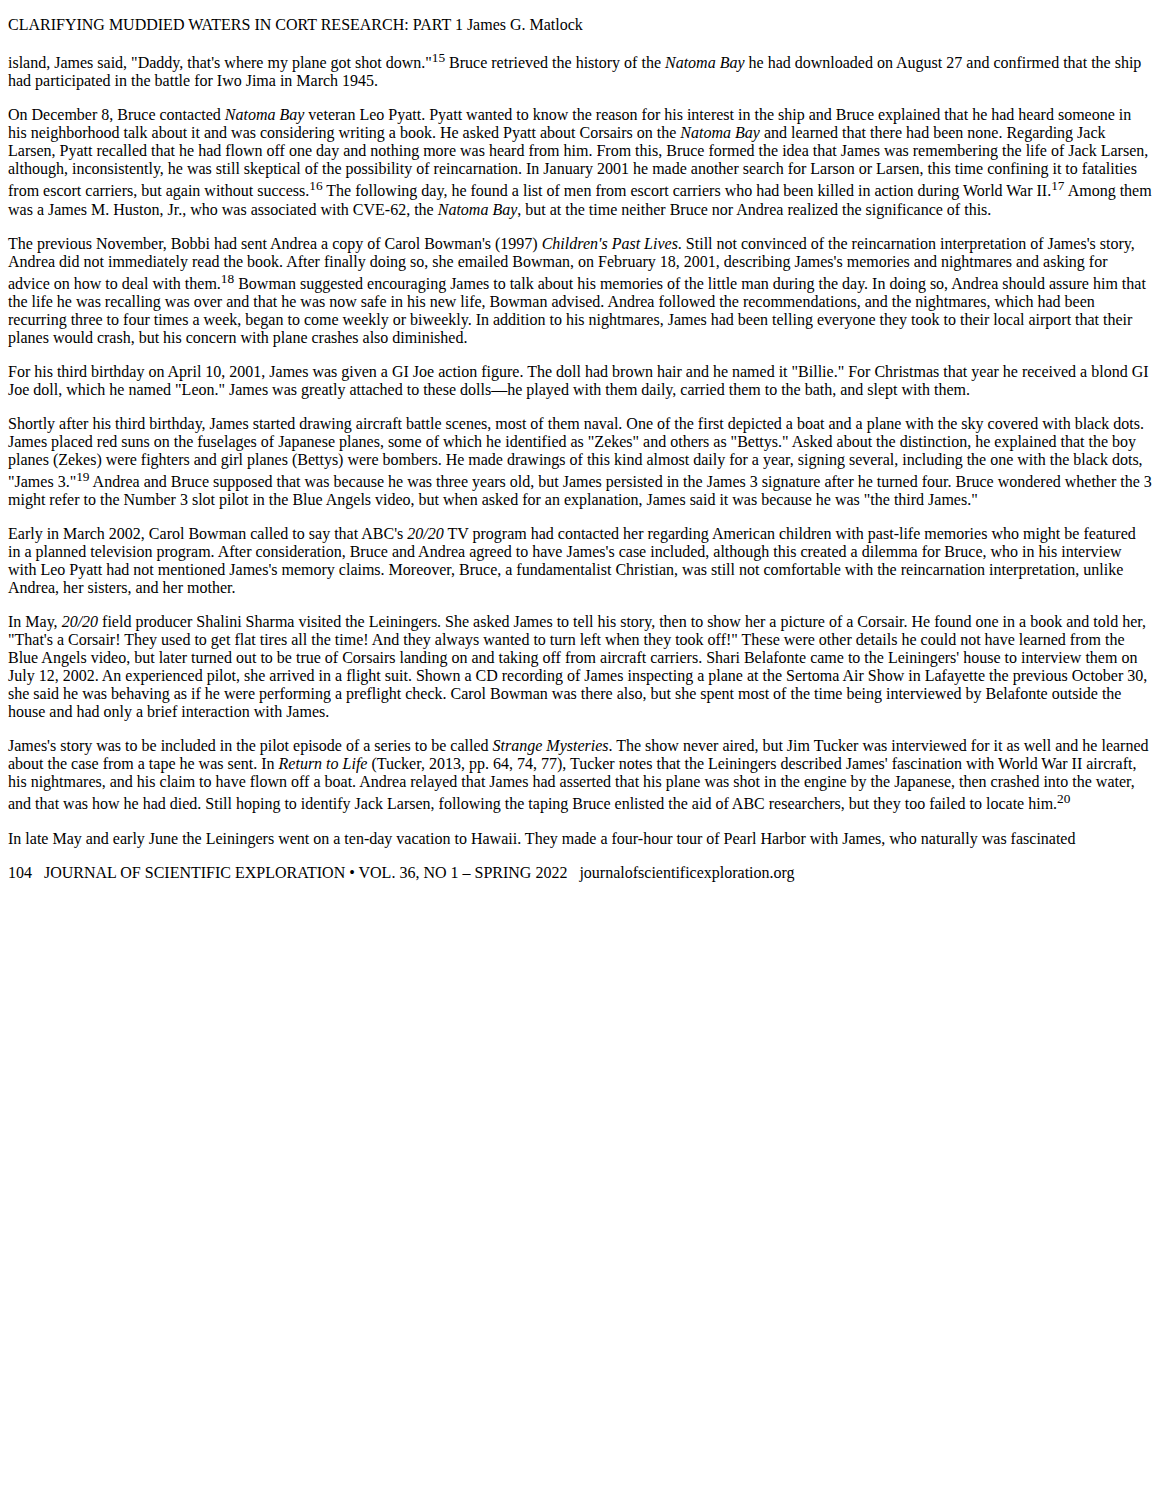CLARIFYING MUDDIED WATERS IN CORT RESEARCH: PART 1 James G. Matlock
island, James said, "Daddy, that's where my plane got shot down."15 Bruce retrieved the history of the Natoma Bay he had downloaded on August 27 and confirmed that the ship had participated in the battle for Iwo Jima in March 1945.
On December 8, Bruce contacted Natoma Bay veteran Leo Pyatt. Pyatt wanted to know the reason for his interest in the ship and Bruce explained that he had heard someone in his neighborhood talk about it and was considering writing a book. He asked Pyatt about Corsairs on the Natoma Bay and learned that there had been none. Regarding Jack Larsen, Pyatt recalled that he had flown off one day and nothing more was heard from him. From this, Bruce formed the idea that James was remembering the life of Jack Larsen, although, inconsistently, he was still skeptical of the possibility of reincarnation. In January 2001 he made another search for Larson or Larsen, this time confining it to fatalities from escort carriers, but again without success.16 The following day, he found a list of men from escort carriers who had been killed in action during World War II.17 Among them was a James M. Huston, Jr., who was associated with CVE-62, the Natoma Bay, but at the time neither Bruce nor Andrea realized the significance of this.
The previous November, Bobbi had sent Andrea a copy of Carol Bowman's (1997) Children's Past Lives. Still not convinced of the reincarnation interpretation of James's story, Andrea did not immediately read the book. After finally doing so, she emailed Bowman, on February 18, 2001, describing James's memories and nightmares and asking for advice on how to deal with them.18 Bowman suggested encouraging James to talk about his memories of the little man during the day. In doing so, Andrea should assure him that the life he was recalling was over and that he was now safe in his new life, Bowman advised. Andrea followed the recommendations, and the nightmares, which had been recurring three to four times a week, began to come weekly or biweekly. In addition to his nightmares, James had been telling everyone they took to their local airport that their planes would crash, but his concern with plane crashes also diminished.
For his third birthday on April 10, 2001, James was given a GI Joe action figure. The doll had brown hair and he named it "Billie." For Christmas that year he received a blond GI Joe doll, which he named "Leon." James was greatly attached to these dolls—he played with them daily, carried them to the bath, and slept with them.
Shortly after his third birthday, James started drawing aircraft battle scenes, most of them naval. One of the first depicted a boat and a plane with the sky covered with black dots. James placed red suns on the fuselages of Japanese planes, some of which he identified as "Zekes" and others as "Bettys." Asked about the distinction, he explained that the boy planes (Zekes) were fighters and girl planes (Bettys) were bombers. He made drawings of this kind almost daily for a year, signing several, including the one with the black dots, "James 3."19 Andrea and Bruce supposed that was because he was three years old, but James persisted in the James 3 signature after he turned four. Bruce wondered whether the 3 might refer to the Number 3 slot pilot in the Blue Angels video, but when asked for an explanation, James said it was because he was "the third James."
Early in March 2002, Carol Bowman called to say that ABC's 20/20 TV program had contacted her regarding American children with past-life memories who might be featured in a planned television program. After consideration, Bruce and Andrea agreed to have James's case included, although this created a dilemma for Bruce, who in his interview with Leo Pyatt had not mentioned James's memory claims. Moreover, Bruce, a fundamentalist Christian, was still not comfortable with the reincarnation interpretation, unlike Andrea, her sisters, and her mother.
In May, 20/20 field producer Shalini Sharma visited the Leiningers. She asked James to tell his story, then to show her a picture of a Corsair. He found one in a book and told her, "That's a Corsair! They used to get flat tires all the time! And they always wanted to turn left when they took off!" These were other details he could not have learned from the Blue Angels video, but later turned out to be true of Corsairs landing on and taking off from aircraft carriers. Shari Belafonte came to the Leiningers' house to interview them on July 12, 2002. An experienced pilot, she arrived in a flight suit. Shown a CD recording of James inspecting a plane at the Sertoma Air Show in Lafayette the previous October 30, she said he was behaving as if he were performing a preflight check. Carol Bowman was there also, but she spent most of the time being interviewed by Belafonte outside the house and had only a brief interaction with James.
James's story was to be included in the pilot episode of a series to be called Strange Mysteries. The show never aired, but Jim Tucker was interviewed for it as well and he learned about the case from a tape he was sent. In Return to Life (Tucker, 2013, pp. 64, 74, 77), Tucker notes that the Leiningers described James' fascination with World War II aircraft, his nightmares, and his claim to have flown off a boat. Andrea relayed that James had asserted that his plane was shot in the engine by the Japanese, then crashed into the water, and that was how he had died. Still hoping to identify Jack Larsen, following the taping Bruce enlisted the aid of ABC researchers, but they too failed to locate him.20
In late May and early June the Leiningers went on a ten-day vacation to Hawaii. They made a four-hour tour of Pearl Harbor with James, who naturally was fascinated
104 JOURNAL OF SCIENTIFIC EXPLORATION • VOL. 36, NO 1 – SPRING 2022 journalofscientificexploration.org